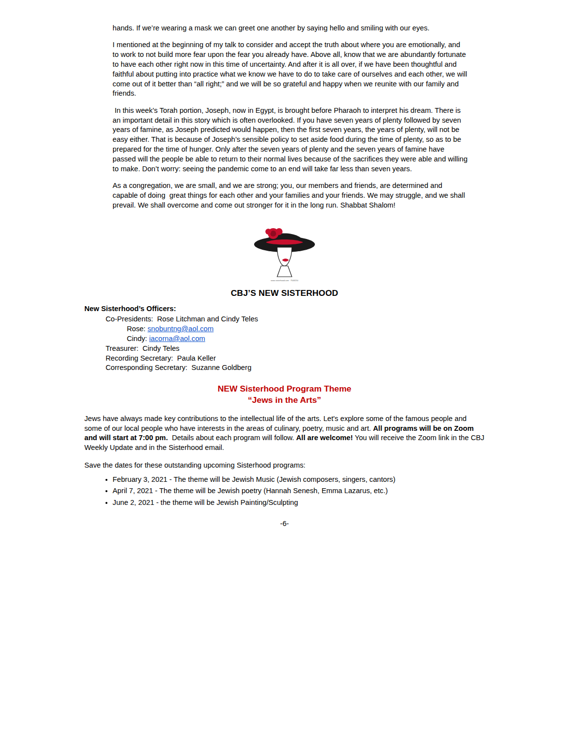hands. If we’re wearing a mask we can greet one another by saying hello and smiling with our eyes.
I mentioned at the beginning of my talk to consider and accept the truth about where you are emotionally, and to work to not build more fear upon the fear you already have. Above all, know that we are abundantly fortunate to have each other right now in this time of uncertainty. And after it is all over, if we have been thoughtful and faithful about putting into practice what we know we have to do to take care of ourselves and each other, we will come out of it better than “all right;” and we will be so grateful and happy when we reunite with our family and friends.
In this week’s Torah portion, Joseph, now in Egypt, is brought before Pharaoh to interpret his dream. There is an important detail in this story which is often overlooked. If you have seven years of plenty followed by seven years of famine, as Joseph predicted would happen, then the first seven years, the years of plenty, will not be easy either. That is because of Joseph’s sensible policy to set aside food during the time of plenty, so as to be prepared for the time of hunger. Only after the seven years of plenty and the seven years of famine have passed will the people be able to return to their normal lives because of the sacrifices they were able and willing to make. Don’t worry: seeing the pandemic come to an end will take far less than seven years.
As a congregation, we are small, and we are strong; you, our members and friends, are determined and capable of doing great things for each other and your families and your friends. We may struggle, and we shall prevail. We shall overcome and come out stronger for it in the long run. Shabbat Shalom!
www.sisterhood.com · 7543210
CBJ’S NEW SISTERHOOD
New Sisterhood’s Officers:
Co-Presidents: Rose Litchman and Cindy Teles
Rose: snobuntng@aol.com
Cindy: iacorna@aol.com
Treasurer: Cindy Teles
Recording Secretary: Paula Keller
Corresponding Secretary: Suzanne Goldberg
NEW Sisterhood Program Theme “Jews in the Arts”
Jews have always made key contributions to the intellectual life of the arts. Let's explore some of the famous people and some of our local people who have interests in the areas of culinary, poetry, music and art. All programs will be on Zoom and will start at 7:00 pm. Details about each program will follow. All are welcome! You will receive the Zoom link in the CBJ Weekly Update and in the Sisterhood email.
Save the dates for these outstanding upcoming Sisterhood programs:
February 3, 2021 - The theme will be Jewish Music (Jewish composers, singers, cantors)
April 7, 2021 - The theme will be Jewish poetry (Hannah Senesh, Emma Lazarus, etc.)
June 2, 2021 - the theme will be Jewish Painting/Sculpting
-6-